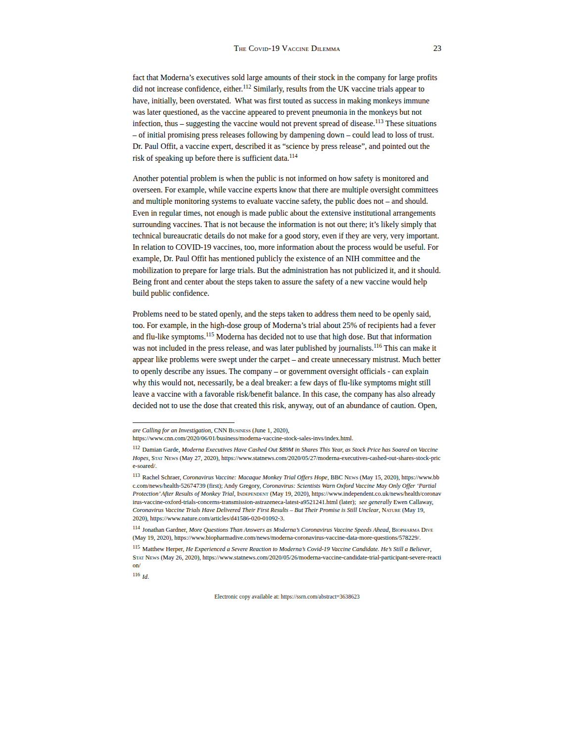The Covid-19 Vaccine Dilemma 23
fact that Moderna’s executives sold large amounts of their stock in the company for large profits did not increase confidence, either.112 Similarly, results from the UK vaccine trials appear to have, initially, been overstated. What was first touted as success in making monkeys immune was later questioned, as the vaccine appeared to prevent pneumonia in the monkeys but not infection, thus – suggesting the vaccine would not prevent spread of disease.113 These situations – of initial promising press releases following by dampening down – could lead to loss of trust. Dr. Paul Offit, a vaccine expert, described it as “science by press release”, and pointed out the risk of speaking up before there is sufficient data.114
Another potential problem is when the public is not informed on how safety is monitored and overseen. For example, while vaccine experts know that there are multiple oversight committees and multiple monitoring systems to evaluate vaccine safety, the public does not – and should. Even in regular times, not enough is made public about the extensive institutional arrangements surrounding vaccines. That is not because the information is not out there; it’s likely simply that technical bureaucratic details do not make for a good story, even if they are very, very important. In relation to COVID-19 vaccines, too, more information about the process would be useful. For example, Dr. Paul Offit has mentioned publicly the existence of an NIH committee and the mobilization to prepare for large trials. But the administration has not publicized it, and it should. Being front and center about the steps taken to assure the safety of a new vaccine would help build public confidence.
Problems need to be stated openly, and the steps taken to address them need to be openly said, too. For example, in the high-dose group of Moderna’s trial about 25% of recipients had a fever and flu-like symptoms.115 Moderna has decided not to use that high dose. But that information was not included in the press release, and was later published by journalists.116 This can make it appear like problems were swept under the carpet – and create unnecessary mistrust. Much better to openly describe any issues. The company – or government oversight officials - can explain why this would not, necessarily, be a deal breaker: a few days of flu-like symptoms might still leave a vaccine with a favorable risk/benefit balance. In this case, the company has also already decided not to use the dose that created this risk, anyway, out of an abundance of caution. Open,
are Calling for an Investigation, CNN Business (June 1, 2020),
https://www.cnn.com/2020/06/01/business/moderna-vaccine-stock-sales-invs/index.html.
112 Damian Garde, Moderna Executives Have Cashed Out $89M in Shares This Year, as Stock Price has Soared on Vaccine Hopes, Stat News (May 27, 2020), https://www.statnews.com/2020/05/27/moderna-executives-cashed-out-shares-stock-price-soared/.
113 Rachel Schraer, Coronavirus Vaccine: Macaque Monkey Trial Offers Hope, BBC News (May 15, 2020), https://www.bbc.com/news/health-52674739 (first); Andy Gregory, Coronavirus: Scientists Warn Oxford Vaccine May Only Offer ‘Partial Protection’ After Results of Monkey Trial, Independent (May 19, 2020), https://www.independent.co.uk/news/health/coronavirus-vaccine-oxford-trials-concerns-transmission-astrazeneca-latest-a9521241.html (later); see generally Ewen Callaway, Coronavirus Vaccine Trials Have Delivered Their First Results – But Their Promise is Still Unclear, Nature (May 19, 2020), https://www.nature.com/articles/d41586-020-01092-3.
114 Jonathan Gardner, More Questions Than Answers as Moderna’s Coronavirus Vaccine Speeds Ahead, Biopharma Dive (May 19, 2020), https://www.biopharmadive.com/news/moderna-coronavirus-vaccine-data-more-questions/578229/.
115 Matthew Herper, He Experienced a Severe Reaction to Moderna’s Covid-19 Vaccine Candidate. He’s Still a Believer, Stat News (May 26, 2020), https://www.statnews.com/2020/05/26/moderna-vaccine-candidate-trial-participant-severe-reaction/
116 Id.
Electronic copy available at: https://ssrn.com/abstract=3638623